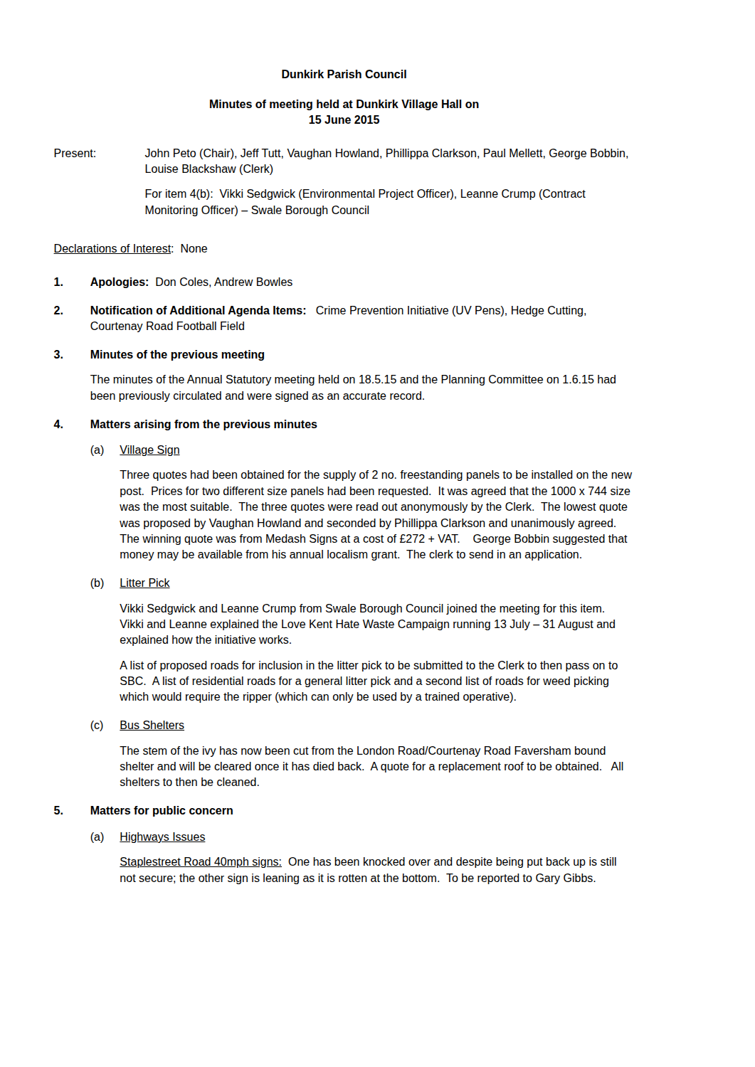Dunkirk Parish Council
Minutes of meeting held at Dunkirk Village Hall on
15 June 2015
| Present: | | John Peto (Chair), Jeff Tutt, Vaughan Howland, Phillippa Clarkson, Paul Mellett, George Bobbin, Louise Blackshaw (Clerk) |
| | | For item 4(b): Vikki Sedgwick (Environmental Project Officer), Leanne Crump (Contract Monitoring Officer) – Swale Borough Council |
Declarations of Interest: None
1. Apologies: Don Coles, Andrew Bowles
2. Notification of Additional Agenda Items: Crime Prevention Initiative (UV Pens), Hedge Cutting, Courtenay Road Football Field
3. Minutes of the previous meeting
The minutes of the Annual Statutory meeting held on 18.5.15 and the Planning Committee on 1.6.15 had been previously circulated and were signed as an accurate record.
4. Matters arising from the previous minutes
(a) Village Sign
Three quotes had been obtained for the supply of 2 no. freestanding panels to be installed on the new post. Prices for two different size panels had been requested. It was agreed that the 1000 x 744 size was the most suitable. The three quotes were read out anonymously by the Clerk. The lowest quote was proposed by Vaughan Howland and seconded by Phillippa Clarkson and unanimously agreed. The winning quote was from Medash Signs at a cost of £272 + VAT. George Bobbin suggested that money may be available from his annual localism grant. The clerk to send in an application.
(b) Litter Pick
Vikki Sedgwick and Leanne Crump from Swale Borough Council joined the meeting for this item. Vikki and Leanne explained the Love Kent Hate Waste Campaign running 13 July – 31 August and explained how the initiative works.
A list of proposed roads for inclusion in the litter pick to be submitted to the Clerk to then pass on to SBC. A list of residential roads for a general litter pick and a second list of roads for weed picking which would require the ripper (which can only be used by a trained operative).
(c) Bus Shelters
The stem of the ivy has now been cut from the London Road/Courtenay Road Faversham bound shelter and will be cleared once it has died back. A quote for a replacement roof to be obtained. All shelters to then be cleaned.
5. Matters for public concern
(a) Highways Issues
Staplestreet Road 40mph signs: One has been knocked over and despite being put back up is still not secure; the other sign is leaning as it is rotten at the bottom. To be reported to Gary Gibbs.